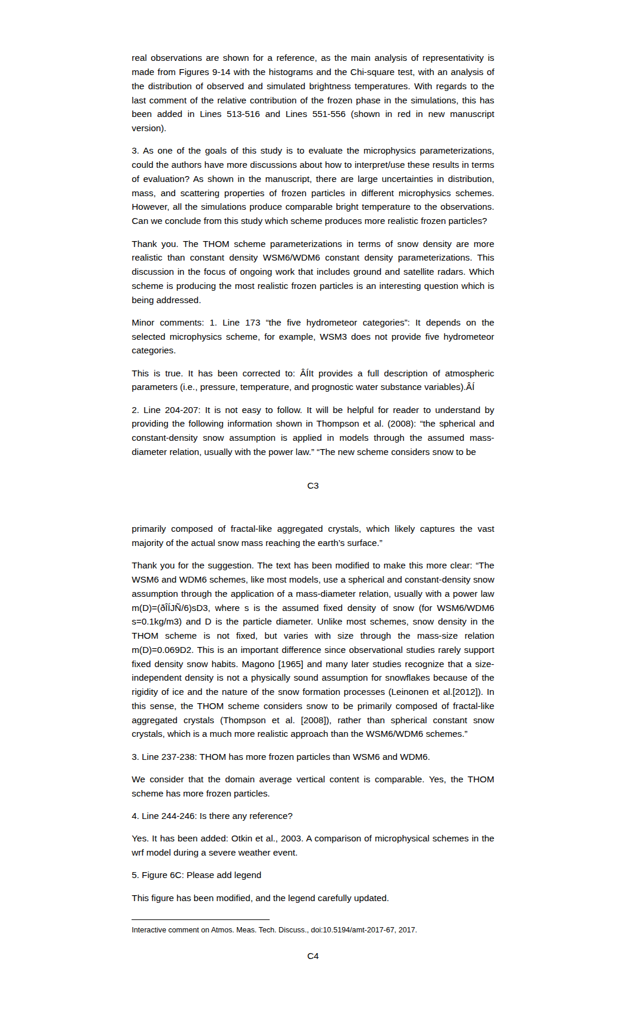real observations are shown for a reference, as the main analysis of representativity is made from Figures 9-14 with the histograms and the Chi-square test, with an analysis of the distribution of observed and simulated brightness temperatures. With regards to the last comment of the relative contribution of the frozen phase in the simulations, this has been added in Lines 513-516 and Lines 551-556 (shown in red in new manuscript version).
3. As one of the goals of this study is to evaluate the microphysics parameterizations, could the authors have more discussions about how to interpret/use these results in terms of evaluation? As shown in the manuscript, there are large uncertainties in distribution, mass, and scattering properties of frozen particles in different microphysics schemes. However, all the simulations produce comparable bright temperature to the observations. Can we conclude from this study which scheme produces more realistic frozen particles?
Thank you. The THOM scheme parameterizations in terms of snow density are more realistic than constant density WSM6/WDM6 constant density parameterizations. This discussion in the focus of ongoing work that includes ground and satellite radars. Which scheme is producing the most realistic frozen particles is an interesting question which is being addressed.
Minor comments: 1. Line 173 “the five hydrometeor categories”: It depends on the selected microphysics scheme, for example, WSM3 does not provide five hydrometeor categories.
This is true. It has been corrected to: ÂÍIt provides a full description of atmospheric parameters (i.e., pressure, temperature, and prognostic water substance variables).ÂÍ
2. Line 204-207: It is not easy to follow. It will be helpful for reader to understand by providing the following information shown in Thompson et al. (2008): “the spherical and constant-density snow assumption is applied in models through the assumed mass-diameter relation, usually with the power law.” “The new scheme considers snow to be
C3
primarily composed of fractal-like aggregated crystals, which likely captures the vast majority of the actual snow mass reaching the earth’s surface.”
Thank you for the suggestion. The text has been modified to make this more clear: “The WSM6 and WDM6 schemes, like most models, use a spherical and constant-density snow assumption through the application of a mass-diameter relation, usually with a power law m(D)=(ðÎÍJÑ/6)sD3, where s is the assumed fixed density of snow (for WSM6/WDM6 s=0.1kg/m3) and D is the particle diameter. Unlike most schemes, snow density in the THOM scheme is not fixed, but varies with size through the mass-size relation m(D)=0.069D2. This is an important difference since observational studies rarely support fixed density snow habits. Magono [1965] and many later studies recognize that a size-independent density is not a physically sound assumption for snowflakes because of the rigidity of ice and the nature of the snow formation processes (Leinonen et al.[2012]). In this sense, the THOM scheme considers snow to be primarily composed of fractal-like aggregated crystals (Thompson et al. [2008]), rather than spherical constant snow crystals, which is a much more realistic approach than the WSM6/WDM6 schemes.”
3. Line 237-238: THOM has more frozen particles than WSM6 and WDM6.
We consider that the domain average vertical content is comparable. Yes, the THOM scheme has more frozen particles.
4. Line 244-246: Is there any reference?
Yes. It has been added: Otkin et al., 2003. A comparison of microphysical schemes in the wrf model during a severe weather event.
5. Figure 6C: Please add legend
This figure has been modified, and the legend carefully updated.
Interactive comment on Atmos. Meas. Tech. Discuss., doi:10.5194/amt-2017-67, 2017.
C4